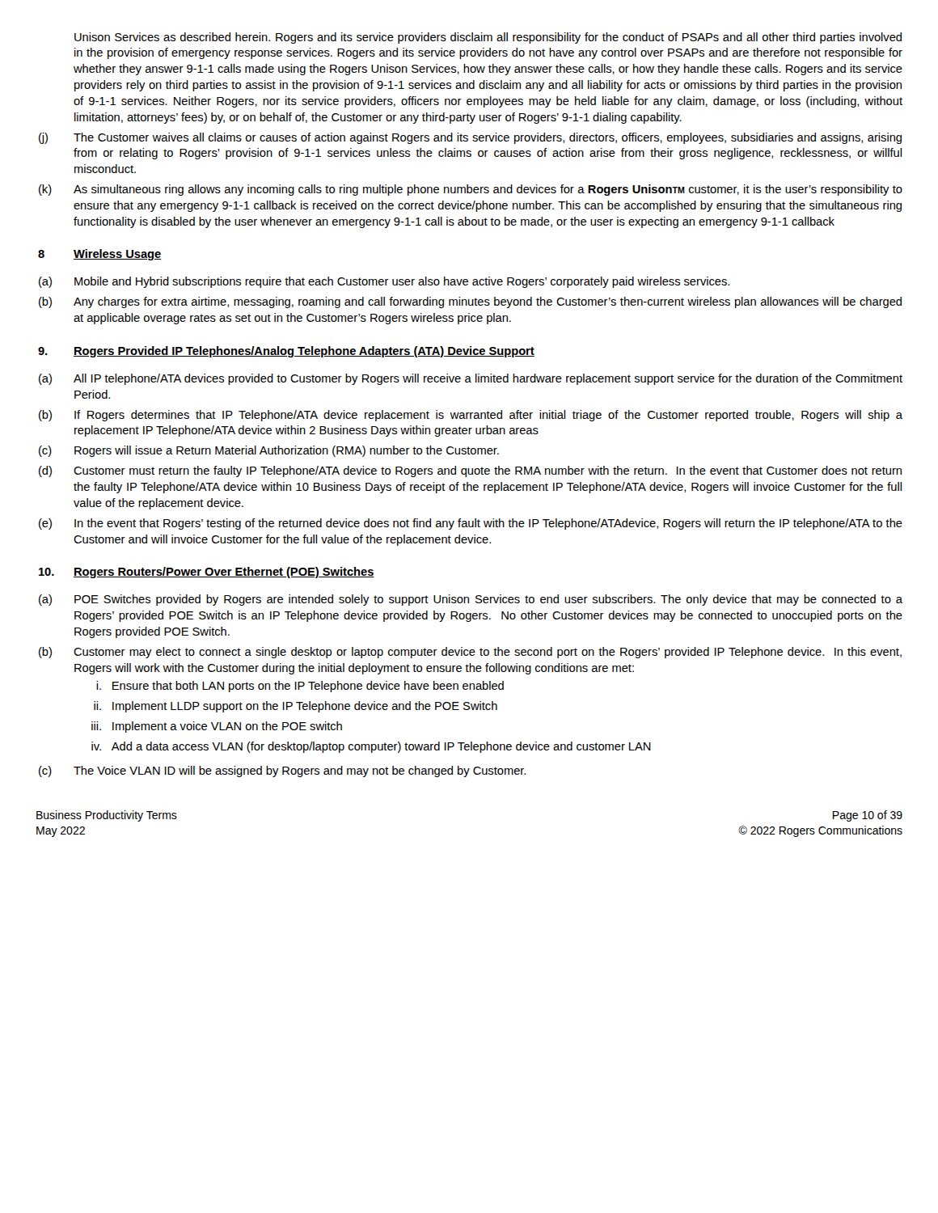Unison Services as described herein. Rogers and its service providers disclaim all responsibility for the conduct of PSAPs and all other third parties involved in the provision of emergency response services. Rogers and its service providers do not have any control over PSAPs and are therefore not responsible for whether they answer 9-1-1 calls made using the Rogers Unison Services, how they answer these calls, or how they handle these calls. Rogers and its service providers rely on third parties to assist in the provision of 9-1-1 services and disclaim any and all liability for acts or omissions by third parties in the provision of 9-1-1 services. Neither Rogers, nor its service providers, officers nor employees may be held liable for any claim, damage, or loss (including, without limitation, attorneys’ fees) by, or on behalf of, the Customer or any third-party user of Rogers’ 9-1-1 dialing capability.
(j)
The Customer waives all claims or causes of action against Rogers and its service providers, directors, officers, employees, subsidiaries and assigns, arising from or relating to Rogers’ provision of 9-1-1 services unless the claims or causes of action arise from their gross negligence, recklessness, or willful misconduct.
(k)
As simultaneous ring allows any incoming calls to ring multiple phone numbers and devices for a Rogers UnisonTM customer, it is the user’s responsibility to ensure that any emergency 9-1-1 callback is received on the correct device/phone number. This can be accomplished by ensuring that the simultaneous ring functionality is disabled by the user whenever an emergency 9-1-1 call is about to be made, or the user is expecting an emergency 9-1-1 callback
8
Wireless Usage
(a)
Mobile and Hybrid subscriptions require that each Customer user also have active Rogers’ corporately paid wireless services.
(b)
Any charges for extra airtime, messaging, roaming and call forwarding minutes beyond the Customer’s then-current wireless plan allowances will be charged at applicable overage rates as set out in the Customer’s Rogers wireless price plan.
9.
Rogers Provided IP Telephones/Analog Telephone Adapters (ATA) Device Support
(a)
All IP telephone/ATA devices provided to Customer by Rogers will receive a limited hardware replacement support service for the duration of the Commitment Period.
(b)
If Rogers determines that IP Telephone/ATA device replacement is warranted after initial triage of the Customer reported trouble, Rogers will ship a replacement IP Telephone/ATA device within 2 Business Days within greater urban areas
(c)
Rogers will issue a Return Material Authorization (RMA) number to the Customer.
(d)
Customer must return the faulty IP Telephone/ATA device to Rogers and quote the RMA number with the return. In the event that Customer does not return the faulty IP Telephone/ATA device within 10 Business Days of receipt of the replacement IP Telephone/ATA device, Rogers will invoice Customer for the full value of the replacement device.
(e)
In the event that Rogers’ testing of the returned device does not find any fault with the IP Telephone/ATAdevice, Rogers will return the IP telephone/ATA to the Customer and will invoice Customer for the full value of the replacement device.
10.
Rogers Routers/Power Over Ethernet (POE) Switches
(a)
POE Switches provided by Rogers are intended solely to support Unison Services to end user subscribers. The only device that may be connected to a Rogers’ provided POE Switch is an IP Telephone device provided by Rogers. No other Customer devices may be connected to unoccupied ports on the Rogers provided POE Switch.
(b)
Customer may elect to connect a single desktop or laptop computer device to the second port on the Rogers’ provided IP Telephone device. In this event, Rogers will work with the Customer during the initial deployment to ensure the following conditions are met:
i.
Ensure that both LAN ports on the IP Telephone device have been enabled
ii.
Implement LLDP support on the IP Telephone device and the POE Switch
iii.
Implement a voice VLAN on the POE switch
iv.
Add a data access VLAN (for desktop/laptop computer) toward IP Telephone device and customer LAN
(c)
The Voice VLAN ID will be assigned by Rogers and may not be changed by Customer.
Business Productivity Terms
May 2022
Page 10 of 39
© 2022 Rogers Communications